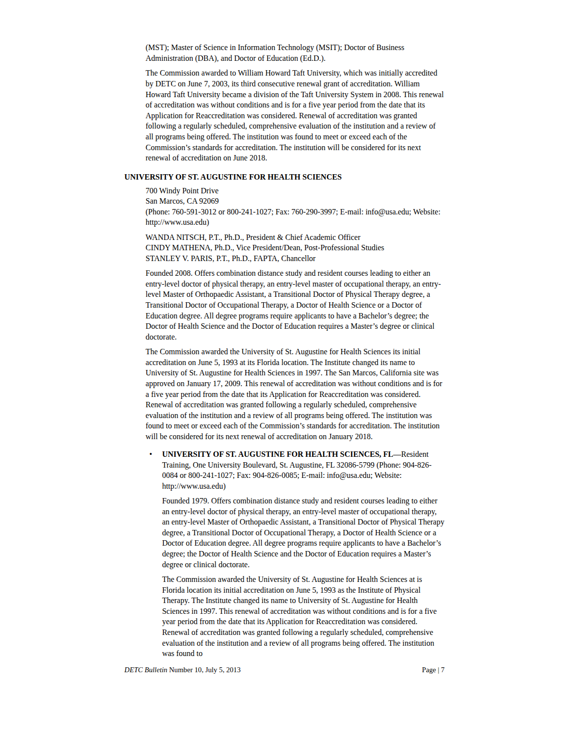(MST); Master of Science in Information Technology (MSIT); Doctor of Business Administration (DBA), and Doctor of Education (Ed.D.).
The Commission awarded to William Howard Taft University, which was initially accredited by DETC on June 7, 2003, its third consecutive renewal grant of accreditation. William Howard Taft University became a division of the Taft University System in 2008. This renewal of accreditation was without conditions and is for a five year period from the date that its Application for Reaccreditation was considered. Renewal of accreditation was granted following a regularly scheduled, comprehensive evaluation of the institution and a review of all programs being offered. The institution was found to meet or exceed each of the Commission’s standards for accreditation. The institution will be considered for its next renewal of accreditation on June 2018.
University of St. Augustine for Health Sciences
700 Windy Point Drive
San Marcos, CA 92069
(Phone: 760-591-3012 or 800-241-1027; Fax: 760-290-3997; E-mail: info@usa.edu; Website: http://www.usa.edu)
WANDA NITSCH, P.T., Ph.D., President & Chief Academic Officer
CINDY MATHENA, Ph.D., Vice President/Dean, Post-Professional Studies
STANLEY V. PARIS, P.T., Ph.D., FAPTA, Chancellor
Founded 2008. Offers combination distance study and resident courses leading to either an entry-level doctor of physical therapy, an entry-level master of occupational therapy, an entry-level Master of Orthopaedic Assistant, a Transitional Doctor of Physical Therapy degree, a Transitional Doctor of Occupational Therapy, a Doctor of Health Science or a Doctor of Education degree. All degree programs require applicants to have a Bachelor’s degree; the Doctor of Health Science and the Doctor of Education requires a Master’s degree or clinical doctorate.
The Commission awarded the University of St. Augustine for Health Sciences its initial accreditation on June 5, 1993 at its Florida location. The Institute changed its name to University of St. Augustine for Health Sciences in 1997. The San Marcos, California site was approved on January 17, 2009. This renewal of accreditation was without conditions and is for a five year period from the date that its Application for Reaccreditation was considered. Renewal of accreditation was granted following a regularly scheduled, comprehensive evaluation of the institution and a review of all programs being offered. The institution was found to meet or exceed each of the Commission’s standards for accreditation. The institution will be considered for its next renewal of accreditation on January 2018.
UNIVERSITY OF ST. AUGUSTINE FOR HEALTH SCIENCES, FL—Resident Training, One University Boulevard, St. Augustine, FL 32086-5799 (Phone: 904-826-0084 or 800-241-1027; Fax: 904-826-0085; E-mail: info@usa.edu; Website: http://www.usa.edu)
Founded 1979. Offers combination distance study and resident courses leading to either an entry-level doctor of physical therapy, an entry-level master of occupational therapy, an entry-level Master of Orthopaedic Assistant, a Transitional Doctor of Physical Therapy degree, a Transitional Doctor of Occupational Therapy, a Doctor of Health Science or a Doctor of Education degree. All degree programs require applicants to have a Bachelor’s degree; the Doctor of Health Science and the Doctor of Education requires a Master’s degree or clinical doctorate.
The Commission awarded the University of St. Augustine for Health Sciences at is Florida location its initial accreditation on June 5, 1993 as the Institute of Physical Therapy. The Institute changed its name to University of St. Augustine for Health Sciences in 1997. This renewal of accreditation was without conditions and is for a five year period from the date that its Application for Reaccreditation was considered. Renewal of accreditation was granted following a regularly scheduled, comprehensive evaluation of the institution and a review of all programs being offered. The institution was found to
DETC Bulletin Number 10, July 5, 2013
Page | 7